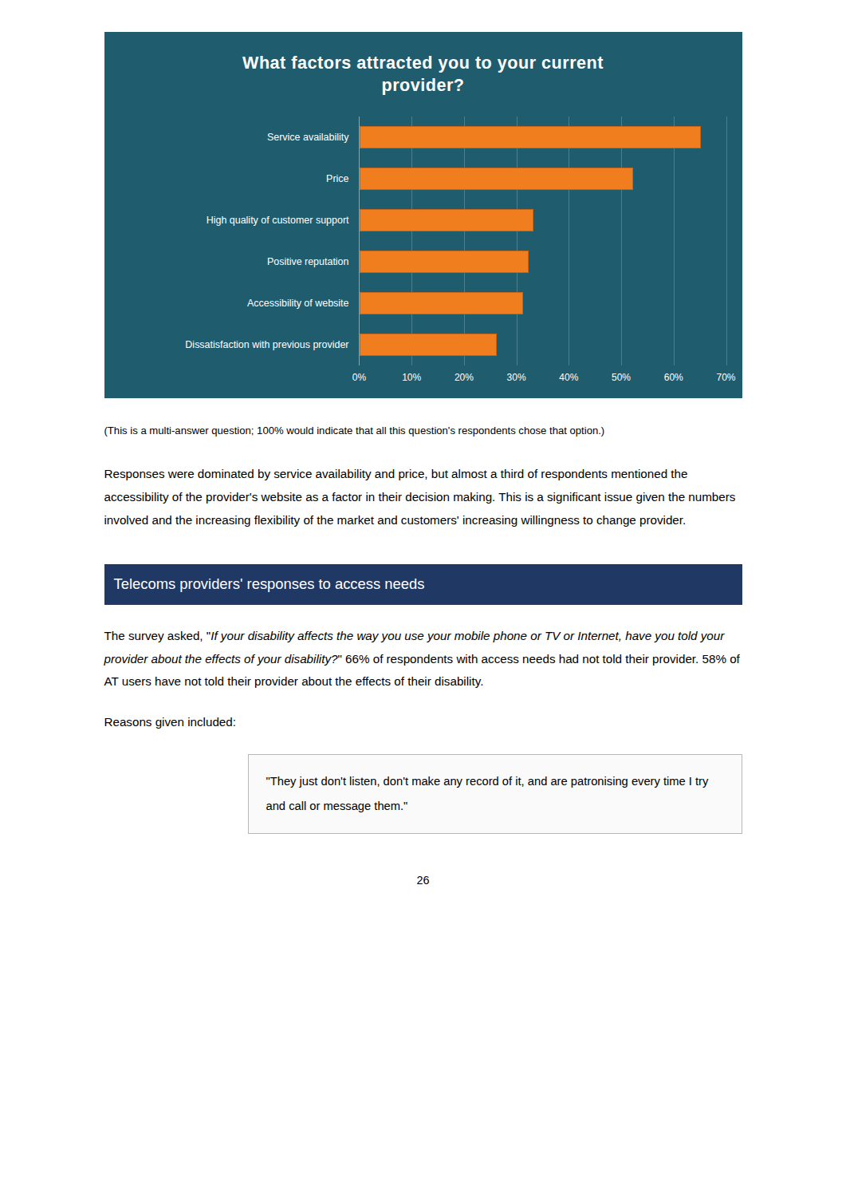What factors attracted you to your current
provider?
Service availability
Price
High quality of customer support
Positive reputation
Accessibility of website
Dissatisfaction with previous provider
0% 10% 20% 30% 40% 50% 60% 70%
(This is a multi-answer question; 100% would indicate that all this question's respondents chose that option.)
Responses were dominated by service availability and price, but almost a third of respondents mentioned the accessibility of the provider's website as a factor in their decision making. This is a significant issue given the numbers involved and the increasing flexibility of the market and customers' increasing willingness to change provider.
Telecoms providers' responses to access needs
The survey asked, "If your disability affects the way you use your mobile phone or TV or Internet, have you told your provider about the effects of your disability?" 66% of respondents with access needs had not told their provider. 58% of AT users have not told their provider about the effects of their disability.
Reasons given included:
"They just don't listen, don't make any record of it, and are patronising every time I try and call or message them."
26